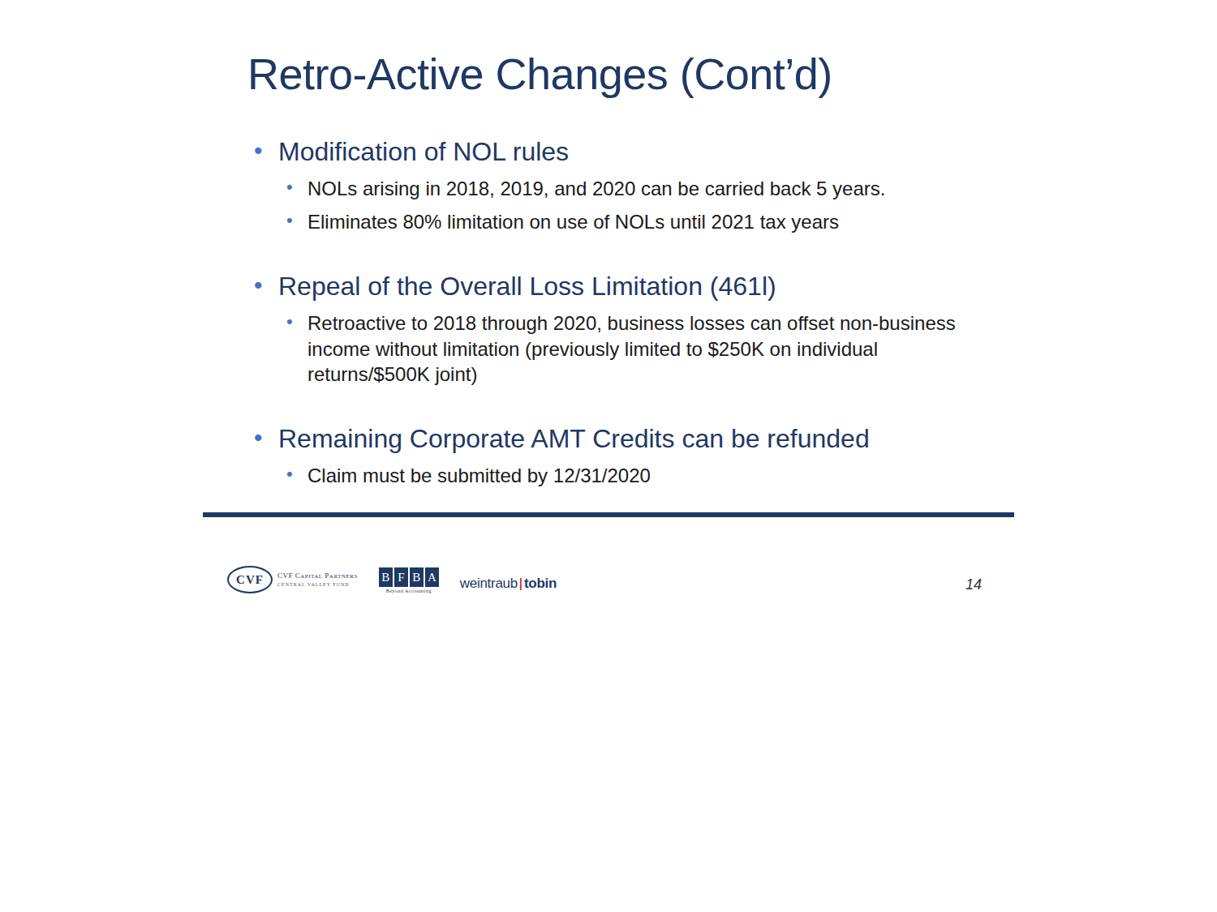Retro-Active Changes (Cont’d)
Modification of NOL rules
NOLs arising in 2018, 2019, and 2020 can be carried back 5 years.
Eliminates 80% limitation on use of NOLs until 2021 tax years
Repeal of the Overall Loss Limitation (461l)
Retroactive to 2018 through 2020, business losses can offset non-business income without limitation (previously limited to $250K on individual returns/$500K joint)
Remaining Corporate AMT Credits can be refunded
Claim must be submitted by 12/31/2020
CVF
CVF CAPITAL PARTNERS
CENTRAL VALLEY FUND
BFBA
Beyond Accounting
weintraub|tobin
14